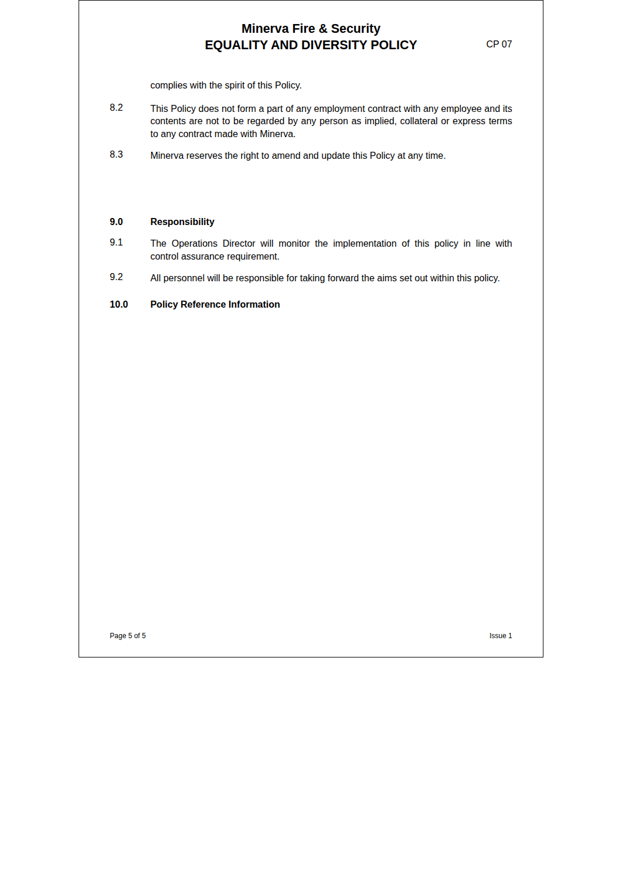Minerva Fire & Security
EQUALITY AND DIVERSITY POLICY
CP 07
complies with the spirit of this Policy.
8.2
This Policy does not form a part of any employment contract with any employee and its contents are not to be regarded by any person as implied, collateral or express terms to any contract made with Minerva.
8.3
Minerva reserves the right to amend and update this Policy at any time.
9.0
Responsibility
9.1
The Operations Director will monitor the implementation of this policy in line with control assurance requirement.
9.2
All personnel will be responsible for taking forward the aims set out within this policy.
10.0
Policy Reference Information
Page 5 of 5
Issue 1